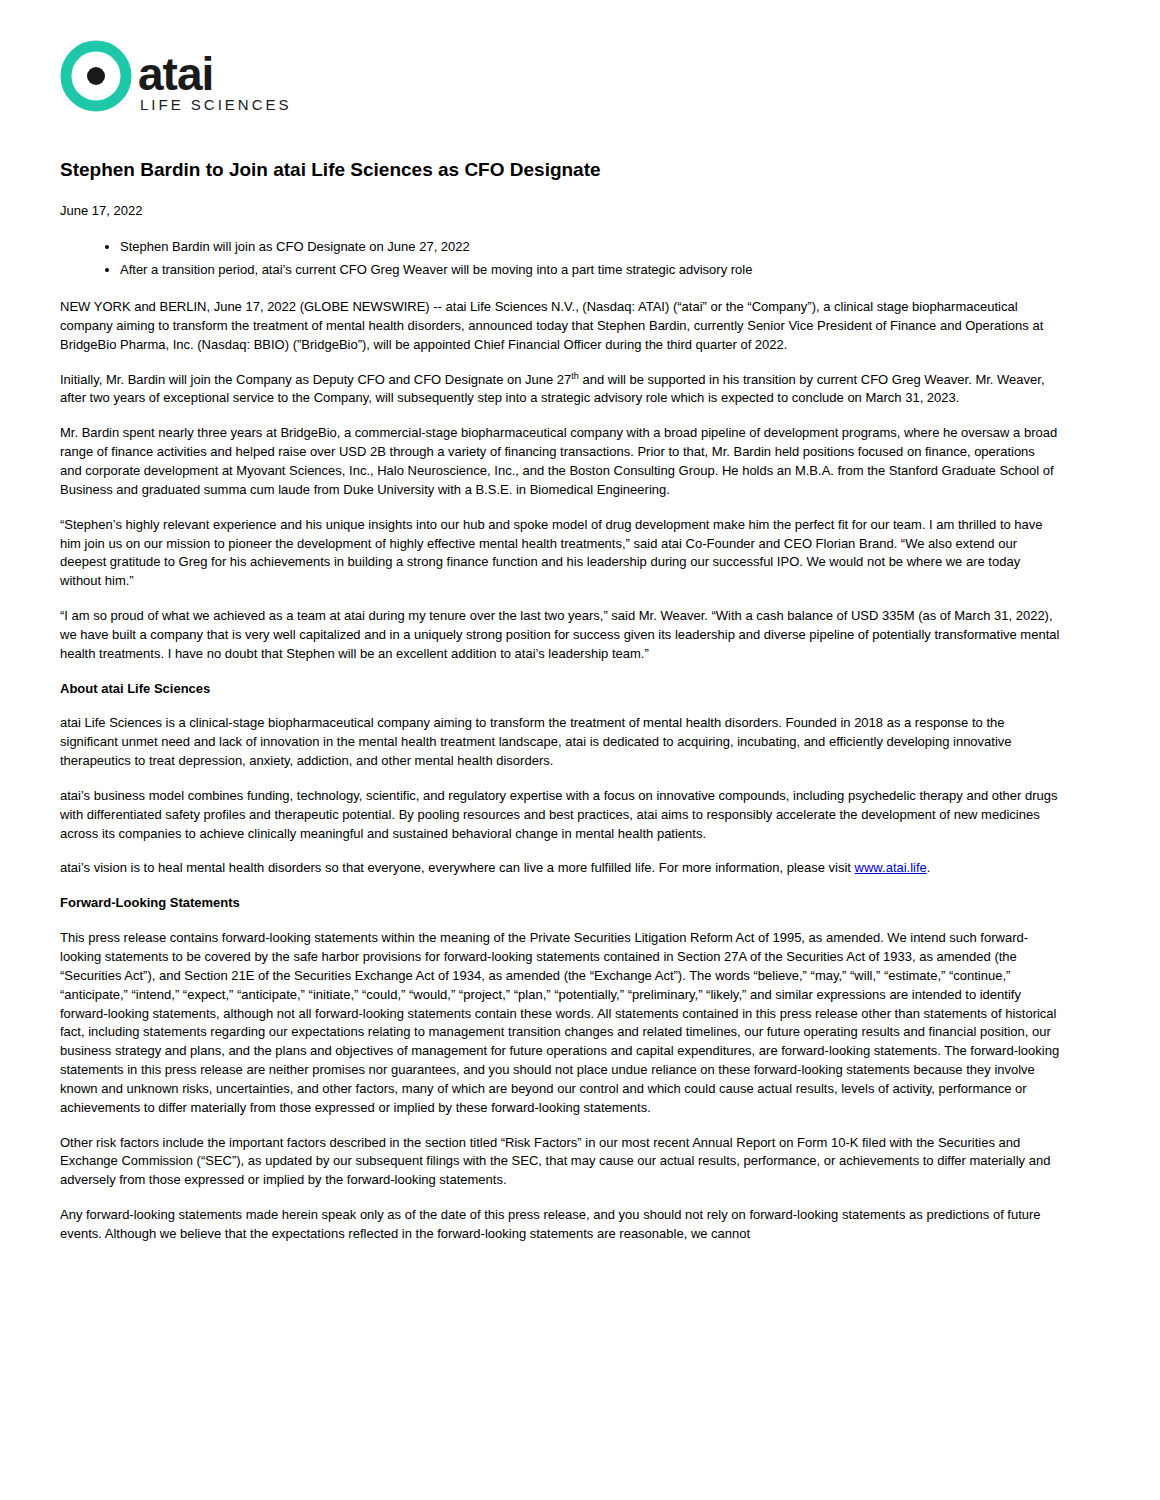atai LIFE SCIENCES
Stephen Bardin to Join atai Life Sciences as CFO Designate
June 17, 2022
Stephen Bardin will join as CFO Designate on June 27, 2022
After a transition period, atai’s current CFO Greg Weaver will be moving into a part time strategic advisory role
NEW YORK and BERLIN, June 17, 2022 (GLOBE NEWSWIRE) -- atai Life Sciences N.V., (Nasdaq: ATAI) (“atai” or the “Company”), a clinical stage biopharmaceutical company aiming to transform the treatment of mental health disorders, announced today that Stephen Bardin, currently Senior Vice President of Finance and Operations at BridgeBio Pharma, Inc. (Nasdaq: BBIO) (”BridgeBio”), will be appointed Chief Financial Officer during the third quarter of 2022.
Initially, Mr. Bardin will join the Company as Deputy CFO and CFO Designate on June 27th and will be supported in his transition by current CFO Greg Weaver. Mr. Weaver, after two years of exceptional service to the Company, will subsequently step into a strategic advisory role which is expected to conclude on March 31, 2023.
Mr. Bardin spent nearly three years at BridgeBio, a commercial-stage biopharmaceutical company with a broad pipeline of development programs, where he oversaw a broad range of finance activities and helped raise over USD 2B through a variety of financing transactions. Prior to that, Mr. Bardin held positions focused on finance, operations and corporate development at Myovant Sciences, Inc., Halo Neuroscience, Inc., and the Boston Consulting Group. He holds an M.B.A. from the Stanford Graduate School of Business and graduated summa cum laude from Duke University with a B.S.E. in Biomedical Engineering.
“Stephen’s highly relevant experience and his unique insights into our hub and spoke model of drug development make him the perfect fit for our team. I am thrilled to have him join us on our mission to pioneer the development of highly effective mental health treatments,” said atai Co-Founder and CEO Florian Brand. “We also extend our deepest gratitude to Greg for his achievements in building a strong finance function and his leadership during our successful IPO. We would not be where we are today without him.”
“I am so proud of what we achieved as a team at atai during my tenure over the last two years,” said Mr. Weaver. “With a cash balance of USD 335M (as of March 31, 2022), we have built a company that is very well capitalized and in a uniquely strong position for success given its leadership and diverse pipeline of potentially transformative mental health treatments. I have no doubt that Stephen will be an excellent addition to atai’s leadership team.”
About atai Life Sciences
atai Life Sciences is a clinical-stage biopharmaceutical company aiming to transform the treatment of mental health disorders. Founded in 2018 as a response to the significant unmet need and lack of innovation in the mental health treatment landscape, atai is dedicated to acquiring, incubating, and efficiently developing innovative therapeutics to treat depression, anxiety, addiction, and other mental health disorders.
atai’s business model combines funding, technology, scientific, and regulatory expertise with a focus on innovative compounds, including psychedelic therapy and other drugs with differentiated safety profiles and therapeutic potential. By pooling resources and best practices, atai aims to responsibly accelerate the development of new medicines across its companies to achieve clinically meaningful and sustained behavioral change in mental health patients.
atai’s vision is to heal mental health disorders so that everyone, everywhere can live a more fulfilled life. For more information, please visit www.atai.life.
Forward-Looking Statements
This press release contains forward-looking statements within the meaning of the Private Securities Litigation Reform Act of 1995, as amended. We intend such forward-looking statements to be covered by the safe harbor provisions for forward-looking statements contained in Section 27A of the Securities Act of 1933, as amended (the “Securities Act”), and Section 21E of the Securities Exchange Act of 1934, as amended (the “Exchange Act”). The words “believe,” “may,” “will,” “estimate,” “continue,” “anticipate,” “intend,” “expect,” “anticipate,” “initiate,” “could,” “would,” “project,” “plan,” “potentially,” “preliminary,” “likely,” and similar expressions are intended to identify forward-looking statements, although not all forward-looking statements contain these words. All statements contained in this press release other than statements of historical fact, including statements regarding our expectations relating to management transition changes and related timelines, our future operating results and financial position, our business strategy and plans, and the plans and objectives of management for future operations and capital expenditures, are forward-looking statements. The forward-looking statements in this press release are neither promises nor guarantees, and you should not place undue reliance on these forward-looking statements because they involve known and unknown risks, uncertainties, and other factors, many of which are beyond our control and which could cause actual results, levels of activity, performance or achievements to differ materially from those expressed or implied by these forward-looking statements.
Other risk factors include the important factors described in the section titled “Risk Factors” in our most recent Annual Report on Form 10-K filed with the Securities and Exchange Commission (“SEC”), as updated by our subsequent filings with the SEC, that may cause our actual results, performance, or achievements to differ materially and adversely from those expressed or implied by the forward-looking statements.
Any forward-looking statements made herein speak only as of the date of this press release, and you should not rely on forward-looking statements as predictions of future events. Although we believe that the expectations reflected in the forward-looking statements are reasonable, we cannot